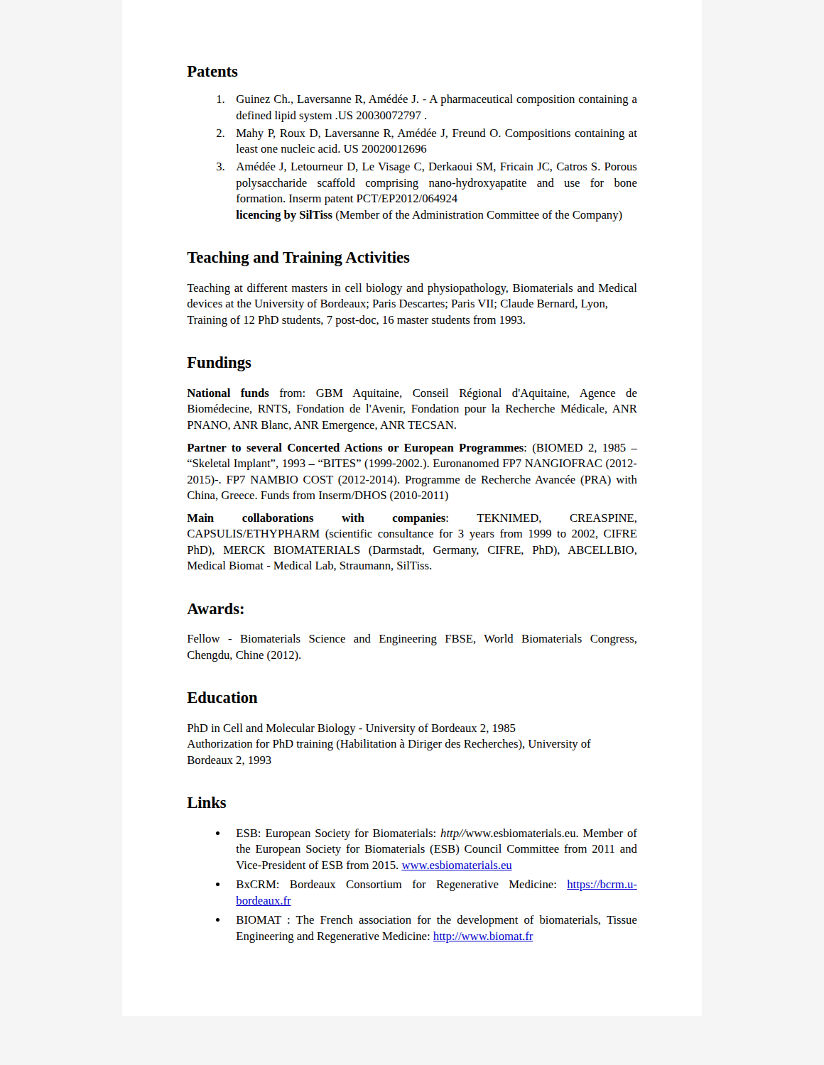Patents
Guinez Ch., Laversanne R, Amédée J. - A pharmaceutical composition containing a defined lipid system .US 20030072797 .
Mahy P, Roux D, Laversanne R, Amédée J, Freund O. Compositions containing at least one nucleic acid. US 20020012696
Amédée J, Letourneur D, Le Visage C, Derkaoui SM, Fricain JC, Catros S. Porous polysaccharide scaffold comprising nano-hydroxyapatite and use for bone formation. Inserm patent PCT/EP2012/064924
licencing by SilTiss (Member of the Administration Committee of the Company)
Teaching and Training Activities
Teaching at different masters in cell biology and physiopathology, Biomaterials and Medical devices at the University of Bordeaux; Paris Descartes; Paris VII; Claude Bernard, Lyon,
Training of 12 PhD students, 7 post-doc, 16 master students from 1993.
Fundings
National funds from: GBM Aquitaine, Conseil Régional d'Aquitaine, Agence de Biomédecine, RNTS, Fondation de l'Avenir, Fondation pour la Recherche Médicale, ANR PNANO, ANR Blanc, ANR Emergence, ANR TECSAN.
Partner to several Concerted Actions or European Programmes: (BIOMED 2, 1985 – “Skeletal Implant”, 1993 – “BITES” (1999-2002.). Euronanomed FP7 NANGIOFRAC (2012-2015)-. FP7 NAMBIO COST (2012-2014). Programme de Recherche Avancée (PRA) with China, Greece. Funds from Inserm/DHOS (2010-2011)
Main collaborations with companies: TEKNIMED, CREASPINE, CAPSULIS/ETHYPHARM (scientific consultance for 3 years from 1999 to 2002, CIFRE PhD), MERCK BIOMATERIALS (Darmstadt, Germany, CIFRE, PhD), ABCELLBIO, Medical Biomat - Medical Lab, Straumann, SilTiss.
Awards:
Fellow - Biomaterials Science and Engineering FBSE, World Biomaterials Congress, Chengdu, Chine (2012).
Education
PhD in Cell and Molecular Biology - University of Bordeaux 2, 1985
Authorization for PhD training (Habilitation à Diriger des Recherches), University of Bordeaux 2, 1993
Links
ESB: European Society for Biomaterials: http//www.esbiomaterials.eu. Member of the European Society for Biomaterials (ESB) Council Committee from 2011 and Vice-President of ESB from 2015. www.esbiomaterials.eu
BxCRM: Bordeaux Consortium for Regenerative Medicine: https://bcrm.u-bordeaux.fr
BIOMAT : The French association for the development of biomaterials, Tissue Engineering and Regenerative Medicine: http://www.biomat.fr